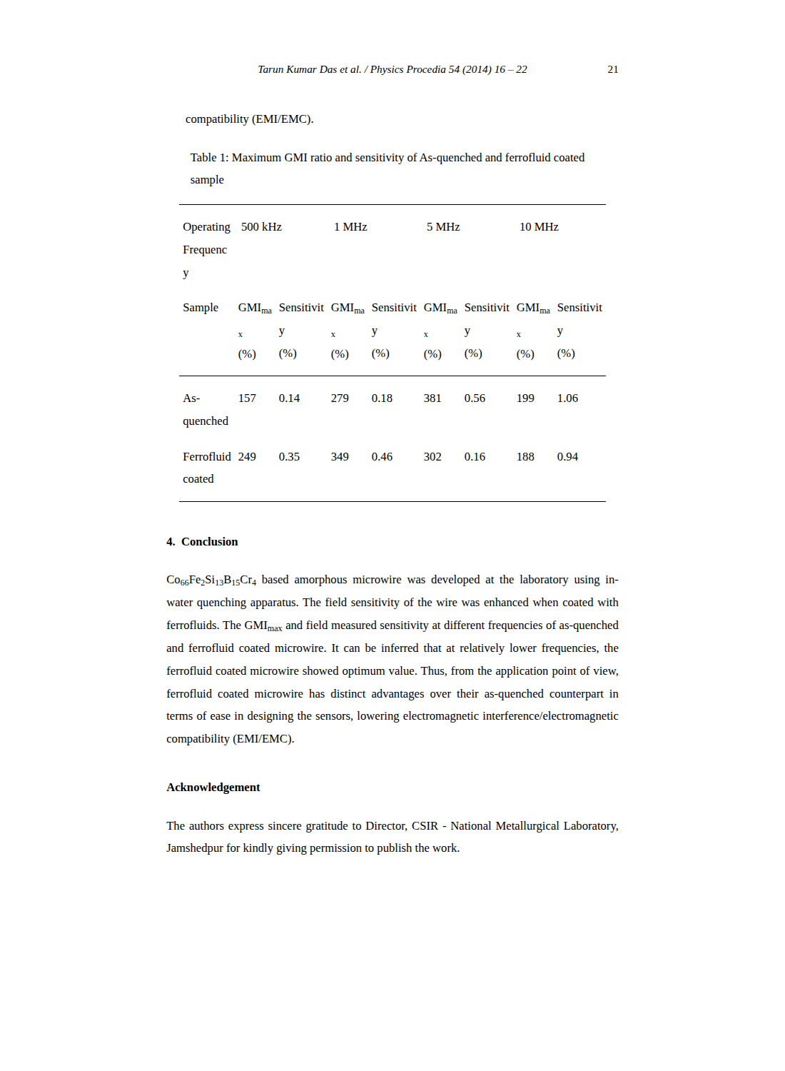Tarun Kumar Das et al. / Physics Procedia 54 (2014) 16 – 22 21
compatibility (EMI/EMC).
Table 1: Maximum GMI ratio and sensitivity of As-quenched and ferrofluid coated sample
| Operating Frequenc y | 500 kHz | 1 MHz | 5 MHz | 10 MHz |
| Sample | GMI ma x (%) | Sensitivit y (%) | GMI ma x (%) | Sensitivit y (%) | GMI ma x (%) | Sensitivit y (%) | GMI ma x (%) | Sensitivit y (%) |
| As- quenched | 157 | 0.14 | 279 | 0.18 | 381 | 0.56 | 199 | 1.06 |
| Ferrofluid coated | 249 | 0.35 | 349 | 0.46 | 302 | 0.16 | 188 | 0.94 |
4. Conclusion
Co66Fe2Si13B15Cr4 based amorphous microwire was developed at the laboratory using in-water quenching apparatus. The field sensitivity of the wire was enhanced when coated with ferrofluids. The GMImax and field measured sensitivity at different frequencies of as-quenched and ferrofluid coated microwire. It can be inferred that at relatively lower frequencies, the ferrofluid coated microwire showed optimum value. Thus, from the application point of view, ferrofluid coated microwire has distinct advantages over their as-quenched counterpart in terms of ease in designing the sensors, lowering electromagnetic interference/electromagnetic compatibility (EMI/EMC).
Acknowledgement
The authors express sincere gratitude to Director, CSIR - National Metallurgical Laboratory, Jamshedpur for kindly giving permission to publish the work.